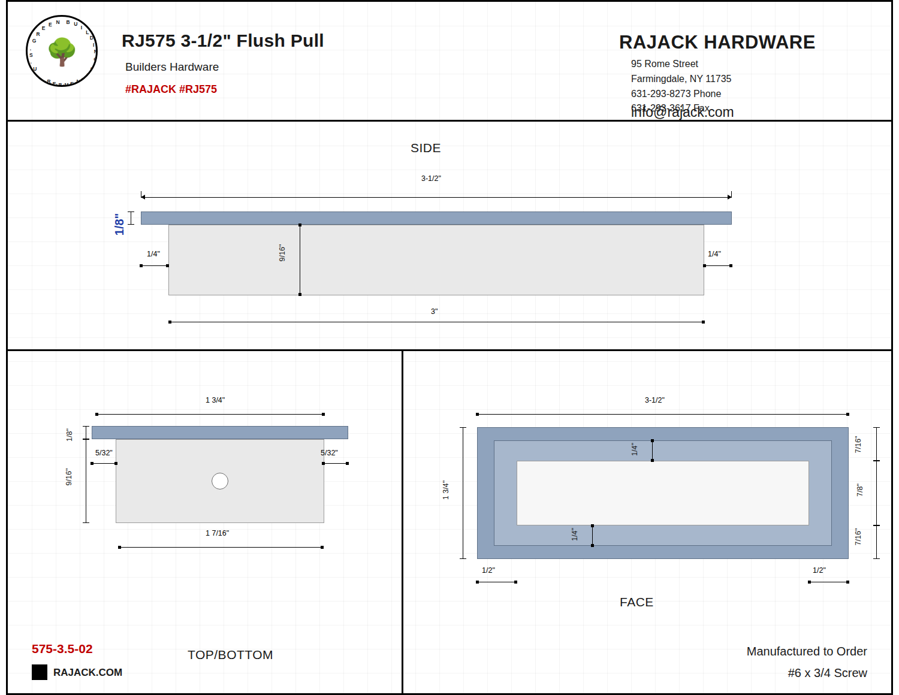U . S . G R E E N B U I L D I N G C O U N C I L M E M B E R
🌳
RJ575 3-1/2" Flush Pull
Builders Hardware
#RAJACK #RJ575
RAJACK HARDWARE
95 Rome Street
Farmingdale, NY 11735
631-293-8273 Phone
631-293-3617 Fax
info@rajack.com
SIDE
3-1/2"
1/8"
1/4"
1/4"
9/16"
3"
TOP/BOTTOM
1 3/4"
1/8"
9/16"
5/32"
5/32"
1 7/16"
575-3.5-02
RAJACK.COM
FACE
3-1/2"
1 3/4"
7/16"
7/8"
7/16"
1/4"
1/4"
1/2"
1/2"
Manufactured to Order
#6 x 3/4 Screw